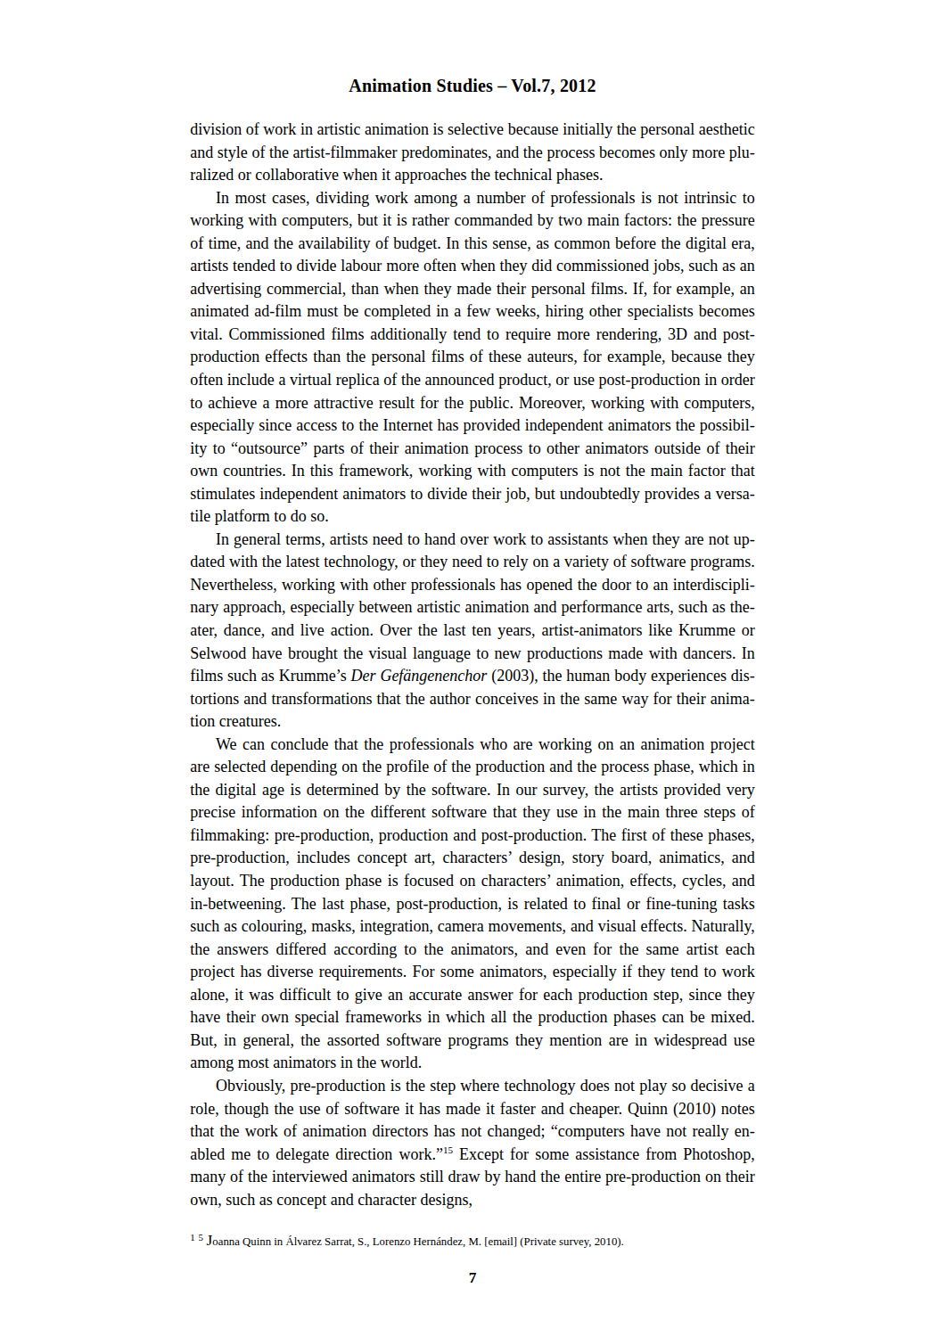Animation Studies – Vol.7, 2012
division of work in artistic animation is selective because initially the personal aesthetic and style of the artist-filmmaker predominates, and the process becomes only more pluralized or collaborative when it approaches the technical phases.
In most cases, dividing work among a number of professionals is not intrinsic to working with computers, but it is rather commanded by two main factors: the pressure of time, and the availability of budget. In this sense, as common before the digital era, artists tended to divide labour more often when they did commissioned jobs, such as an advertising commercial, than when they made their personal films. If, for example, an animated ad-film must be completed in a few weeks, hiring other specialists becomes vital. Commissioned films additionally tend to require more rendering, 3D and post-production effects than the personal films of these auteurs, for example, because they often include a virtual replica of the announced product, or use post-production in order to achieve a more attractive result for the public. Moreover, working with computers, especially since access to the Internet has provided independent animators the possibility to “outsource” parts of their animation process to other animators outside of their own countries. In this framework, working with computers is not the main factor that stimulates independent animators to divide their job, but undoubtedly provides a versatile platform to do so.
In general terms, artists need to hand over work to assistants when they are not updated with the latest technology, or they need to rely on a variety of software programs. Nevertheless, working with other professionals has opened the door to an interdisciplinary approach, especially between artistic animation and performance arts, such as theater, dance, and live action. Over the last ten years, artist-animators like Krumme or Selwood have brought the visual language to new productions made with dancers. In films such as Krumme’s Der Gefängenenchor (2003), the human body experiences distortions and transformations that the author conceives in the same way for their animation creatures.
We can conclude that the professionals who are working on an animation project are selected depending on the profile of the production and the process phase, which in the digital age is determined by the software. In our survey, the artists provided very precise information on the different software that they use in the main three steps of filmmaking: pre-production, production and post-production. The first of these phases, pre-production, includes concept art, characters’ design, story board, animatics, and layout. The production phase is focused on characters’ animation, effects, cycles, and in-betweening. The last phase, post-production, is related to final or fine-tuning tasks such as colouring, masks, integration, camera movements, and visual effects. Naturally, the answers differed according to the animators, and even for the same artist each project has diverse requirements. For some animators, especially if they tend to work alone, it was difficult to give an accurate answer for each production step, since they have their own special frameworks in which all the production phases can be mixed. But, in general, the assorted software programs they mention are in widespread use among most animators in the world.
Obviously, pre-production is the step where technology does not play so decisive a role, though the use of software it has made it faster and cheaper. Quinn (2010) notes that the work of animation directors has not changed; “computers have not really enabled me to delegate direction work.”15 Except for some assistance from Photoshop, many of the interviewed animators still draw by hand the entire pre-production on their own, such as concept and character designs,
1 5 Joanna Quinn in Álvarez Sarrat, S., Lorenzo Hernández, M. [email] (Private survey, 2010).
7